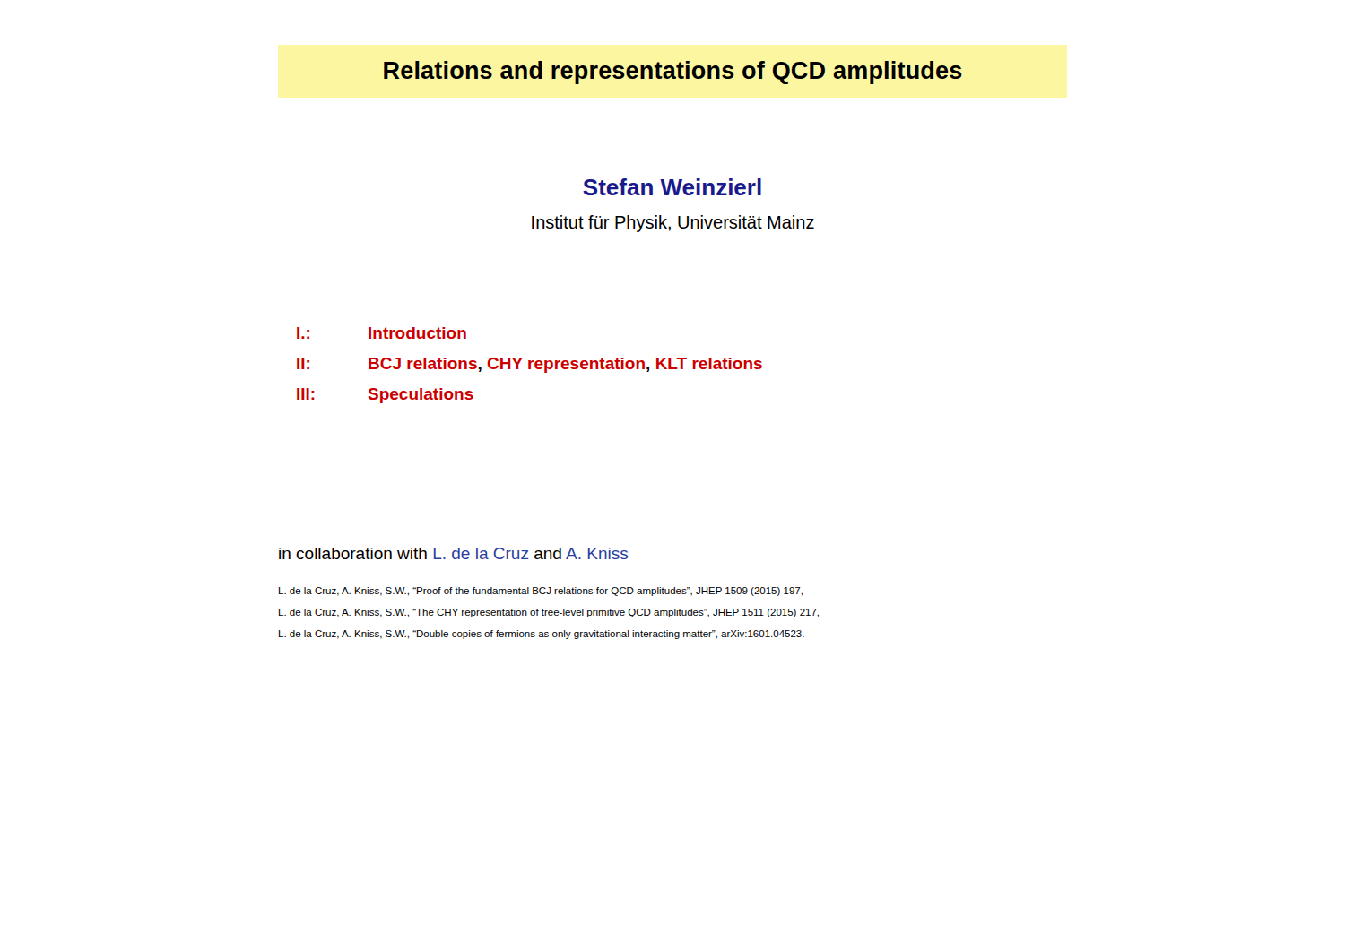Relations and representations of QCD amplitudes
Stefan Weinzierl
Institut für Physik, Universität Mainz
| I.: | Introduction |
| II: | BCJ relations , CHY representation , KLT relations |
| III: | Speculations |
in collaboration with L. de la Cruz and A. Kniss
L. de la Cruz, A. Kniss, S.W., “Proof of the fundamental BCJ relations for QCD amplitudes”, JHEP 1509 (2015) 197,
L. de la Cruz, A. Kniss, S.W., “The CHY representation of tree-level primitive QCD amplitudes”, JHEP 1511 (2015) 217,
L. de la Cruz, A. Kniss, S.W., “Double copies of fermions as only gravitational interacting matter”, arXiv:1601.04523.